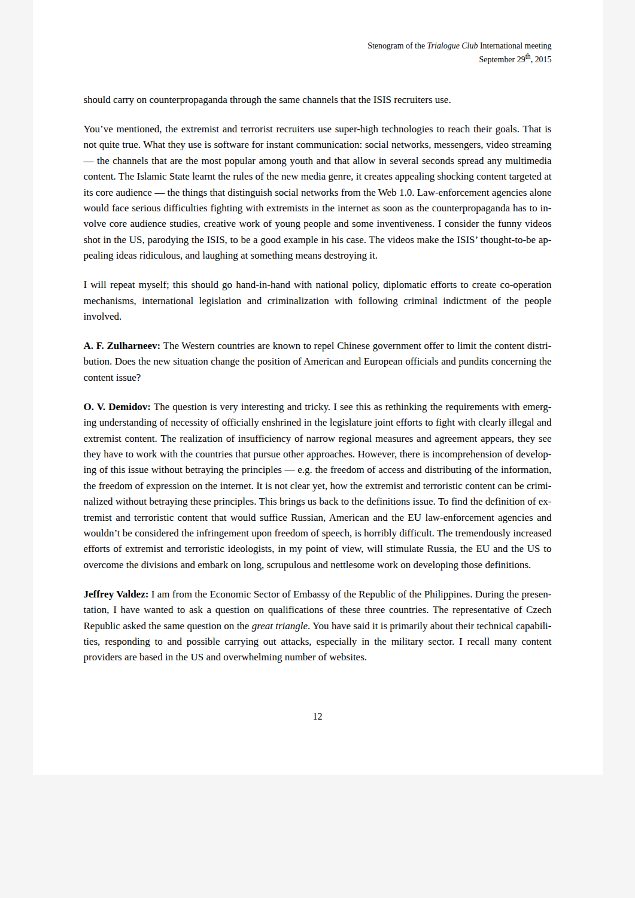Stenogram of the Trialogue Club International meeting
September 29th, 2015
should carry on counterpropaganda through the same channels that the ISIS recruiters use.
You’ve mentioned, the extremist and terrorist recruiters use super-high technologies to reach their goals. That is not quite true. What they use is software for instant communication: social networks, messengers, video streaming — the channels that are the most popular among youth and that allow in several seconds spread any multimedia content. The Islamic State learnt the rules of the new media genre, it creates appealing shocking content targeted at its core audience — the things that distinguish social networks from the Web 1.0. Law-enforcement agencies alone would face serious difficulties fighting with extremists in the internet as soon as the counterpropaganda has to involve core audience studies, creative work of young people and some inventiveness. I consider the funny videos shot in the US, parodying the ISIS, to be a good example in his case. The videos make the ISIS’ thought-to-be appealing ideas ridiculous, and laughing at something means destroying it.
I will repeat myself; this should go hand-in-hand with national policy, diplomatic efforts to create co-operation mechanisms, international legislation and criminalization with following criminal indictment of the people involved.
A. F. Zulharneev: The Western countries are known to repel Chinese government offer to limit the content distribution. Does the new situation change the position of American and European officials and pundits concerning the content issue?
O. V. Demidov: The question is very interesting and tricky. I see this as rethinking the requirements with emerging understanding of necessity of officially enshrined in the legislature joint efforts to fight with clearly illegal and extremist content. The realization of insufficiency of narrow regional measures and agreement appears, they see they have to work with the countries that pursue other approaches. However, there is incomprehension of developing of this issue without betraying the principles — e.g. the freedom of access and distributing of the information, the freedom of expression on the internet. It is not clear yet, how the extremist and terroristic content can be criminalized without betraying these principles. This brings us back to the definitions issue. To find the definition of extremist and terroristic content that would suffice Russian, American and the EU law-enforcement agencies and wouldn’t be considered the infringement upon freedom of speech, is horribly difficult. The tremendously increased efforts of extremist and terroristic ideologists, in my point of view, will stimulate Russia, the EU and the US to overcome the divisions and embark on long, scrupulous and nettlesome work on developing those definitions.
Jeffrey Valdez: I am from the Economic Sector of Embassy of the Republic of the Philippines. During the presentation, I have wanted to ask a question on qualifications of these three countries. The representative of Czech Republic asked the same question on the great triangle. You have said it is primarily about their technical capabilities, responding to and possible carrying out attacks, especially in the military sector. I recall many content providers are based in the US and overwhelming number of websites.
12